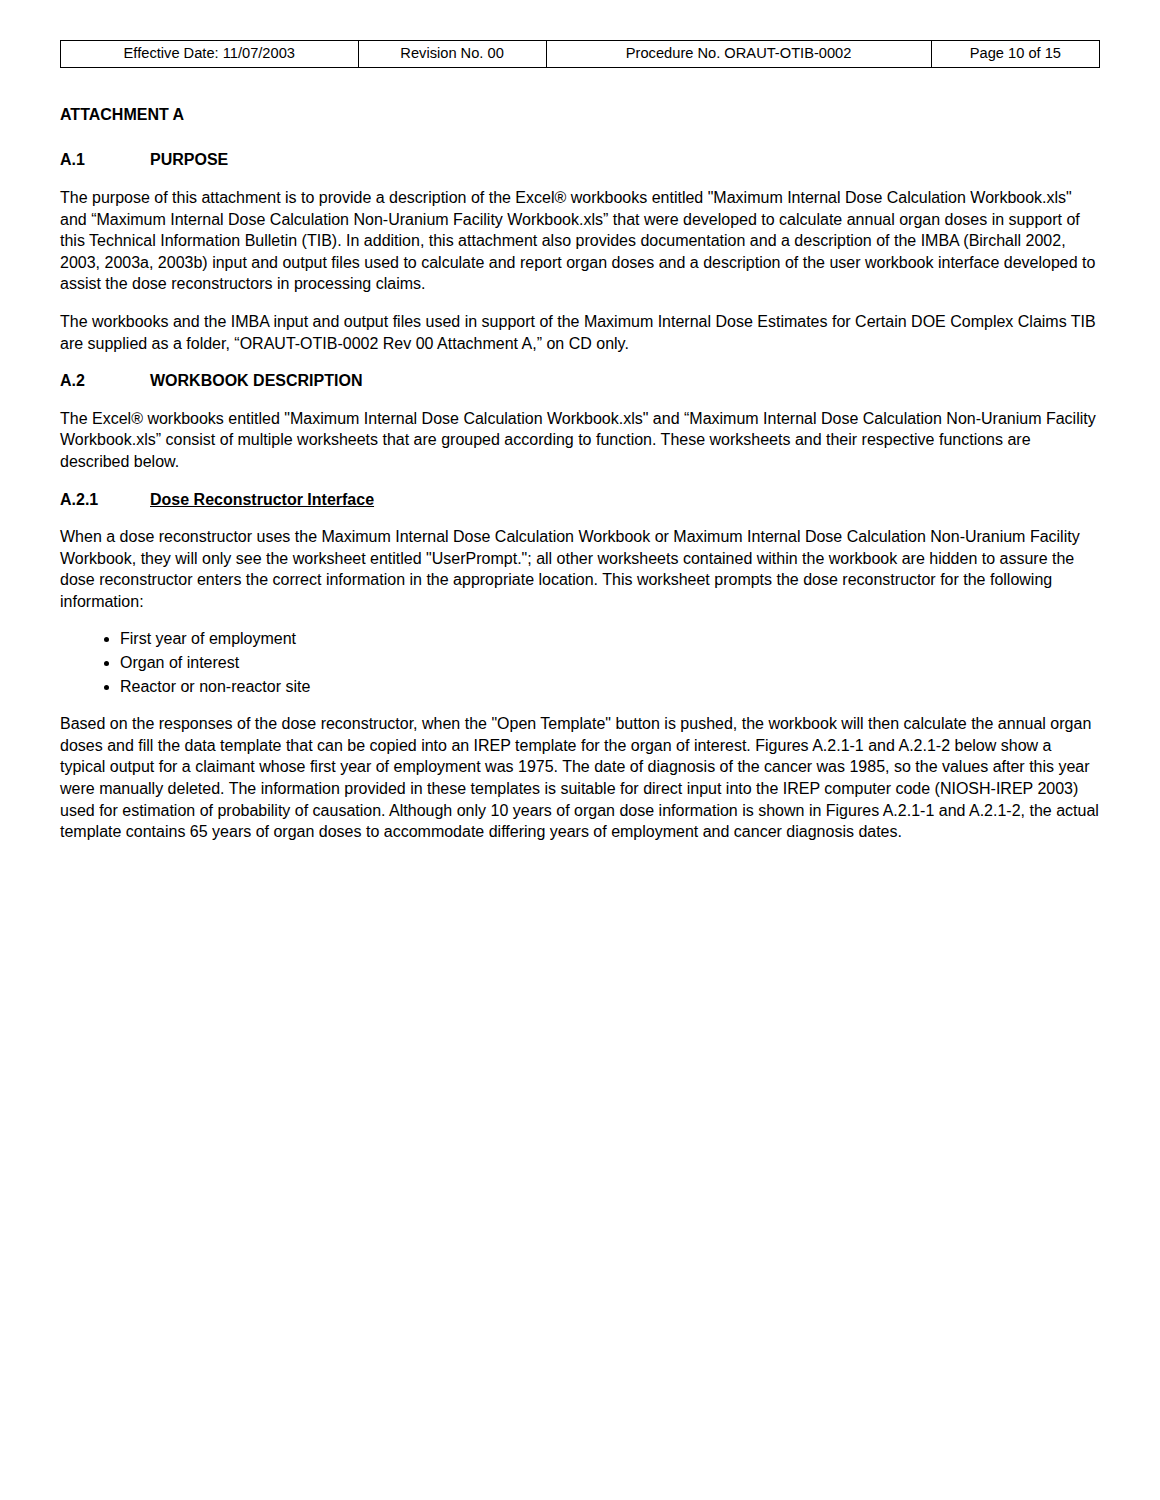| Effective Date: 11/07/2003 | Revision No. 00 | Procedure No. ORAUT-OTIB-0002 | Page 10 of 15 |
ATTACHMENT A
A.1 PURPOSE
The purpose of this attachment is to provide a description of the Excel® workbooks entitled "Maximum Internal Dose Calculation Workbook.xls" and “Maximum Internal Dose Calculation Non-Uranium Facility Workbook.xls” that were developed to calculate annual organ doses in support of this Technical Information Bulletin (TIB). In addition, this attachment also provides documentation and a description of the IMBA (Birchall 2002, 2003, 2003a, 2003b) input and output files used to calculate and report organ doses and a description of the user workbook interface developed to assist the dose reconstructors in processing claims.
The workbooks and the IMBA input and output files used in support of the Maximum Internal Dose Estimates for Certain DOE Complex Claims TIB are supplied as a folder, “ORAUT-OTIB-0002 Rev 00 Attachment A,” on CD only.
A.2 WORKBOOK DESCRIPTION
The Excel® workbooks entitled "Maximum Internal Dose Calculation Workbook.xls" and “Maximum Internal Dose Calculation Non-Uranium Facility Workbook.xls” consist of multiple worksheets that are grouped according to function. These worksheets and their respective functions are described below.
A.2.1 Dose Reconstructor Interface
When a dose reconstructor uses the Maximum Internal Dose Calculation Workbook or Maximum Internal Dose Calculation Non-Uranium Facility Workbook, they will only see the worksheet entitled "UserPrompt."; all other worksheets contained within the workbook are hidden to assure the dose reconstructor enters the correct information in the appropriate location. This worksheet prompts the dose reconstructor for the following information:
First year of employment
Organ of interest
Reactor or non-reactor site
Based on the responses of the dose reconstructor, when the "Open Template" button is pushed, the workbook will then calculate the annual organ doses and fill the data template that can be copied into an IREP template for the organ of interest. Figures A.2.1-1 and A.2.1-2 below show a typical output for a claimant whose first year of employment was 1975. The date of diagnosis of the cancer was 1985, so the values after this year were manually deleted. The information provided in these templates is suitable for direct input into the IREP computer code (NIOSH-IREP 2003) used for estimation of probability of causation. Although only 10 years of organ dose information is shown in Figures A.2.1-1 and A.2.1-2, the actual template contains 65 years of organ doses to accommodate differing years of employment and cancer diagnosis dates.